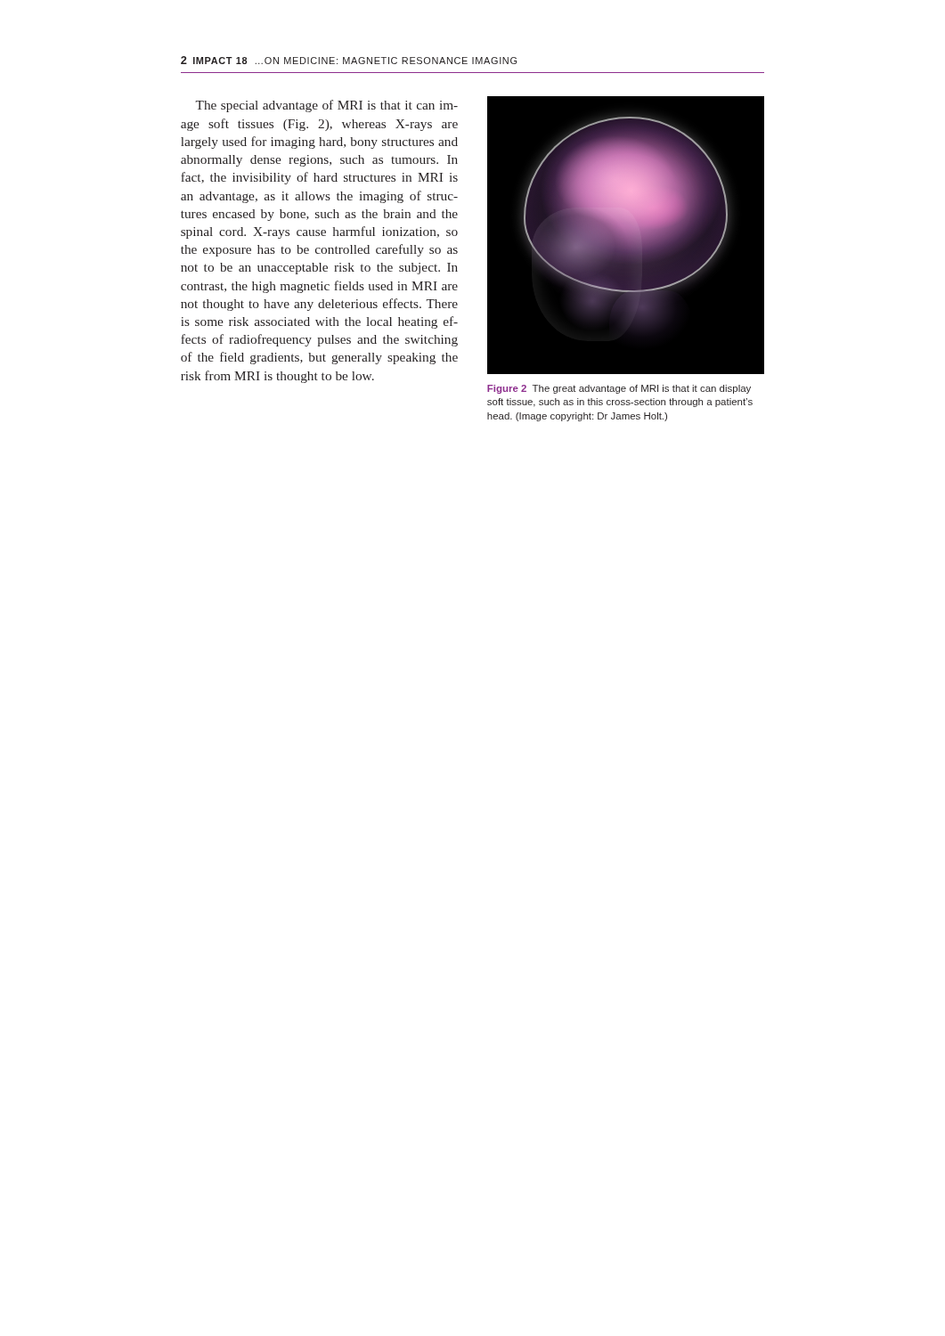2 IMPACT 18 …ON MEDICINE: MAGNETIC RESONANCE IMAGING
The special advantage of MRI is that it can image soft tissues (Fig. 2), whereas X-rays are largely used for imaging hard, bony structures and abnormally dense regions, such as tumours. In fact, the invisibility of hard structures in MRI is an advantage, as it allows the imaging of structures encased by bone, such as the brain and the spinal cord. X-rays cause harmful ionization, so the exposure has to be controlled carefully so as not to be an unacceptable risk to the subject. In contrast, the high magnetic fields used in MRI are not thought to have any deleterious effects. There is some risk associated with the local heating effects of radiofrequency pulses and the switching of the field gradients, but generally speaking the risk from MRI is thought to be low.
Figure 2 The great advantage of MRI is that it can display soft tissue, such as in this cross-section through a patient’s head. (Image copyright: Dr James Holt.)